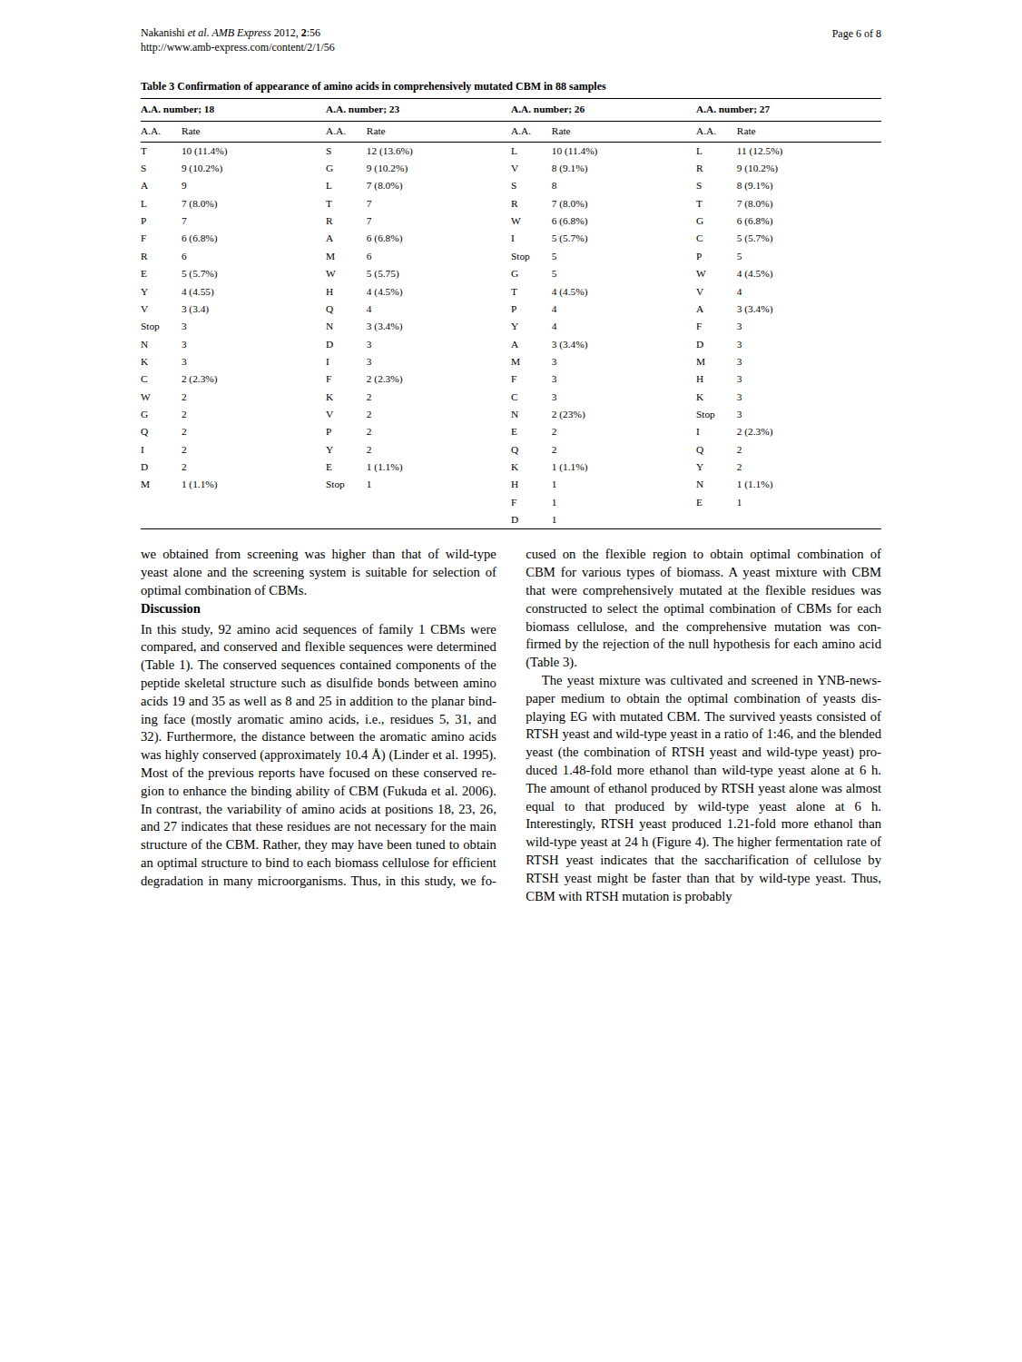Nakanishi et al. AMB Express 2012, 2:56
http://www.amb-express.com/content/2/1/56
Page 6 of 8
Table 3 Confirmation of appearance of amino acids in comprehensively mutated CBM in 88 samples
| A.A. number; 18 | A.A. number; 23 | A.A. number; 26 | A.A. number; 27 |
| --- | --- | --- | --- |
| A.A. | Rate | A.A. | Rate | A.A. | Rate | A.A. | Rate |
| T | 10 (11.4%) | S | 12 (13.6%) | L | 10 (11.4%) | L | 11 (12.5%) |
| S | 9 (10.2%) | G | 9 (10.2%) | V | 8 (9.1%) | R | 9 (10.2%) |
| A | 9 | L | 7 (8.0%) | S | 8 | S | 8 (9.1%) |
| L | 7 (8.0%) | T | 7 | R | 7 (8.0%) | T | 7 (8.0%) |
| P | 7 | R | 7 | W | 6 (6.8%) | G | 6 (6.8%) |
| F | 6 (6.8%) | A | 6 (6.8%) | I | 5 (5.7%) | C | 5 (5.7%) |
| R | 6 | M | 6 | Stop | 5 | P | 5 |
| E | 5 (5.7%) | W | 5 (5.75) | G | 5 | W | 4 (4.5%) |
| Y | 4 (4.55) | H | 4 (4.5%) | T | 4 (4.5%) | V | 4 |
| V | 3 (3.4) | Q | 4 | P | 4 | A | 3 (3.4%) |
| Stop | 3 | N | 3 (3.4%) | Y | 4 | F | 3 |
| N | 3 | D | 3 | A | 3 (3.4%) | D | 3 |
| K | 3 | I | 3 | M | 3 | M | 3 |
| C | 2 (2.3%) | F | 2 (2.3%) | F | 3 | H | 3 |
| W | 2 | K | 2 | C | 3 | K | 3 |
| G | 2 | V | 2 | N | 2 (23%) | Stop | 3 |
| Q | 2 | P | 2 | E | 2 | I | 2 (2.3%) |
| I | 2 | Y | 2 | Q | 2 | Q | 2 |
| D | 2 | E | 1 (1.1%) | K | 1 (1.1%) | Y | 2 |
| M | 1 (1.1%) | Stop | 1 | H | 1 | N | 1 (1.1%) |
| | | | | F | 1 | E | 1 |
| | | | | D | 1 | | |
we obtained from screening was higher than that of wild-type yeast alone and the screening system is suitable for selection of optimal combination of CBMs.
Discussion
In this study, 92 amino acid sequences of family 1 CBMs were compared, and conserved and flexible sequences were determined (Table 1). The conserved sequences contained components of the peptide skeletal structure such as disulfide bonds between amino acids 19 and 35 as well as 8 and 25 in addition to the planar binding face (mostly aromatic amino acids, i.e., residues 5, 31, and 32). Furthermore, the distance between the aromatic amino acids was highly conserved (approximately 10.4 Å) (Linder et al. 1995). Most of the previous reports have focused on these conserved region to enhance the binding ability of CBM (Fukuda et al. 2006). In contrast, the variability of amino acids at positions 18, 23, 26, and 27 indicates that these residues are not necessary for the main structure of the CBM. Rather, they may have been tuned to obtain an optimal structure to bind to each biomass cellulose for efficient degradation in many microorganisms. Thus, in this study, we focused on the flexible region to obtain optimal combination of CBM for various types of biomass. A yeast mixture with CBM that were comprehensively mutated at the flexible residues was constructed to select the optimal combination of CBMs for each biomass cellulose, and the comprehensive mutation was confirmed by the rejection of the null hypothesis for each amino acid (Table 3).
The yeast mixture was cultivated and screened in YNB-newspaper medium to obtain the optimal combination of yeasts displaying EG with mutated CBM. The survived yeasts consisted of RTSH yeast and wild-type yeast in a ratio of 1:46, and the blended yeast (the combination of RTSH yeast and wild-type yeast) produced 1.48-fold more ethanol than wild-type yeast alone at 6 h. The amount of ethanol produced by RTSH yeast alone was almost equal to that produced by wild-type yeast alone at 6 h. Interestingly, RTSH yeast produced 1.21-fold more ethanol than wild-type yeast at 24 h (Figure 4). The higher fermentation rate of RTSH yeast indicates that the saccharification of cellulose by RTSH yeast might be faster than that by wild-type yeast. Thus, CBM with RTSH mutation is probably